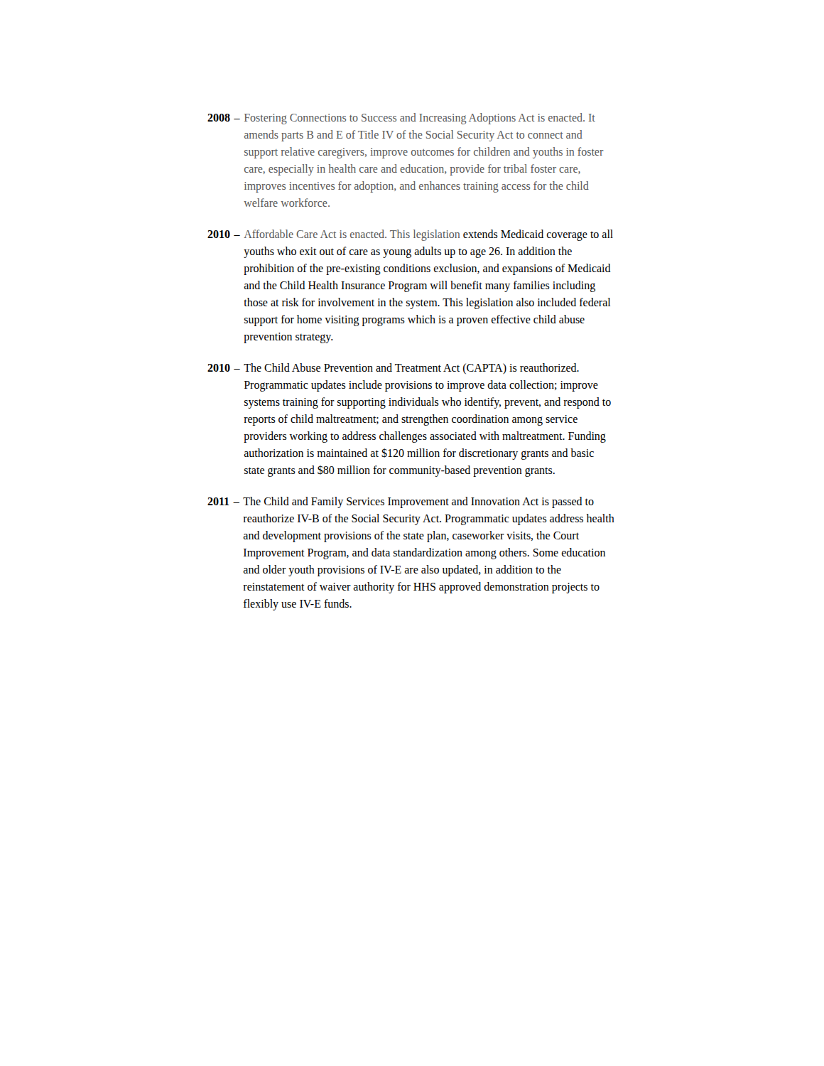2008
–
Fostering Connections to Success and Increasing Adoptions Act is enacted. It amends parts B and E of Title IV of the Social Security Act to connect and support relative caregivers, improve outcomes for children and youths in foster care, especially in health care and education, provide for tribal foster care, improves incentives for adoption, and enhances training access for the child welfare workforce.
2010
–
Affordable Care Act is enacted. This legislation extends Medicaid coverage to all youths who exit out of care as young adults up to age 26. In addition the prohibition of the pre-existing conditions exclusion, and expansions of Medicaid and the Child Health Insurance Program will benefit many families including those at risk for involvement in the system. This legislation also included federal support for home visiting programs which is a proven effective child abuse prevention strategy.
2010
–
The Child Abuse Prevention and Treatment Act (CAPTA) is reauthorized. Programmatic updates include provisions to improve data collection; improve systems training for supporting individuals who identify, prevent, and respond to reports of child maltreatment; and strengthen coordination among service providers working to address challenges associated with maltreatment. Funding authorization is maintained at $120 million for discretionary grants and basic state grants and $80 million for community-based prevention grants.
2011
–
The Child and Family Services Improvement and Innovation Act is passed to reauthorize IV-B of the Social Security Act. Programmatic updates address health and development provisions of the state plan, caseworker visits, the Court Improvement Program, and data standardization among others. Some education and older youth provisions of IV-E are also updated, in addition to the reinstatement of waiver authority for HHS approved demonstration projects to flexibly use IV-E funds.